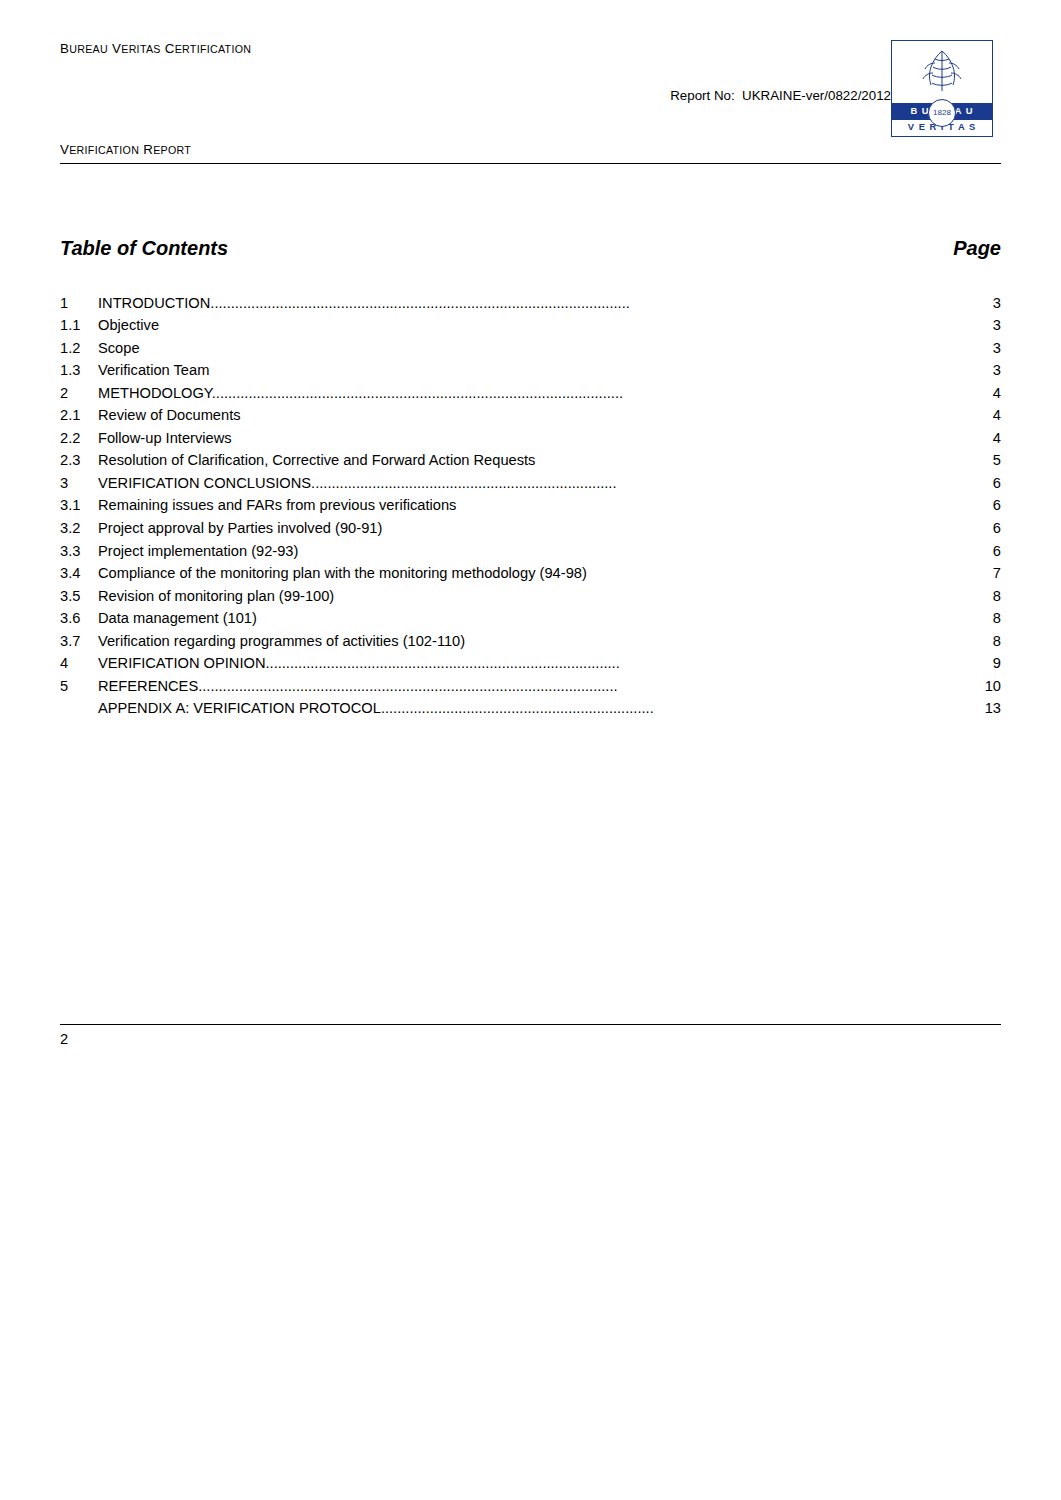BUREAU VERITAS CERTIFICATION
Report No: UKRAINE-ver/0822/2012
1828
B U R E A U
V E R I T A S
VERIFICATION REPORT
Table of Contents
Page
| 1 | INTRODUCTION ....................................................................................................... | 3 |
| 1.1 | Objective | 3 |
| 1.2 | Scope | 3 |
| 1.3 | Verification Team | 3 |
| 2 | METHODOLOGY ..................................................................................................... | 4 |
| 2.1 | Review of Documents | 4 |
| 2.2 | Follow-up Interviews | 4 |
| 2.3 | Resolution of Clarification, Corrective and Forward Action Requests | 5 |
| 3 | VERIFICATION CONCLUSIONS ........................................................................... | 6 |
| 3.1 | Remaining issues and FARs from previous verifications | 6 |
| 3.2 | Project approval by Parties involved (90-91) | 6 |
| 3.3 | Project implementation (92-93) | 6 |
| 3.4 | Compliance of the monitoring plan with the monitoring methodology (94-98) | 7 |
| 3.5 | Revision of monitoring plan (99-100) | 8 |
| 3.6 | Data management (101) | 8 |
| 3.7 | Verification regarding programmes of activities (102-110) | 8 |
| 4 | VERIFICATION OPINION ....................................................................................... | 9 |
| 5 | REFERENCES ....................................................................................................... | 10 |
| | APPENDIX A: VERIFICATION PROTOCOL ................................................................... | 13 |
2